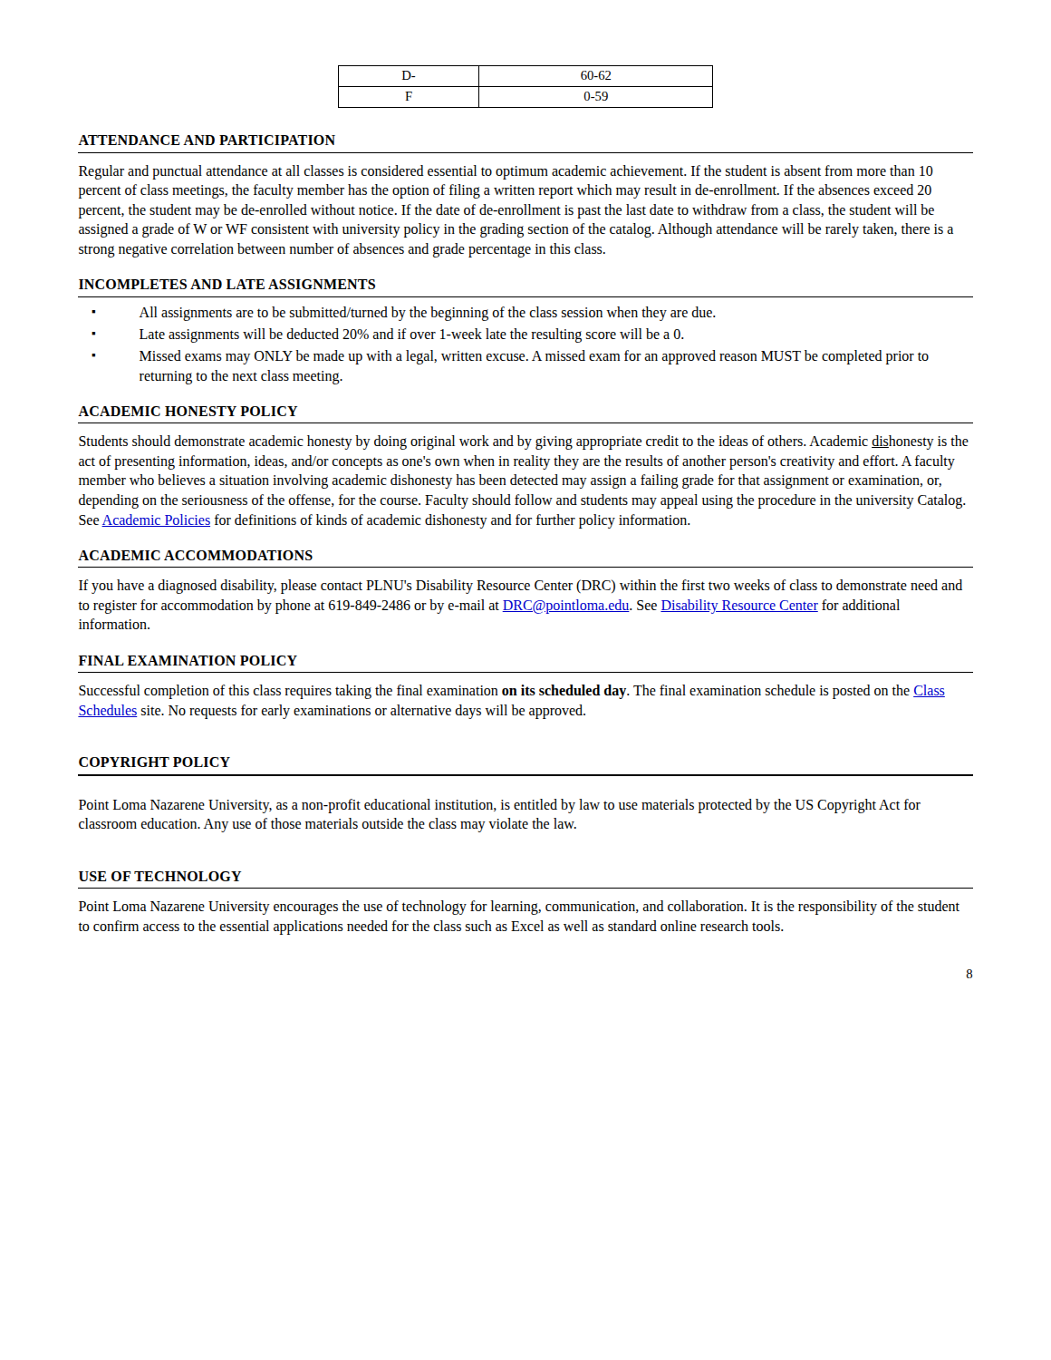| D- | 60-62 |
| F | 0-59 |
Attendance and Participation
Regular and punctual attendance at all classes is considered essential to optimum academic achievement. If the student is absent from more than 10 percent of class meetings, the faculty member has the option of filing a written report which may result in de-enrollment. If the absences exceed 20 percent, the student may be de-enrolled without notice. If the date of de-enrollment is past the last date to withdraw from a class, the student will be assigned a grade of W or WF consistent with university policy in the grading section of the catalog. Although attendance will be rarely taken, there is a strong negative correlation between number of absences and grade percentage in this class.
Incompletes and Late Assignments
All assignments are to be submitted/turned by the beginning of the class session when they are due.
Late assignments will be deducted 20% and if over 1-week late the resulting score will be a 0.
Missed exams may ONLY be made up with a legal, written excuse. A missed exam for an approved reason MUST be completed prior to returning to the next class meeting.
Academic Honesty Policy
Students should demonstrate academic honesty by doing original work and by giving appropriate credit to the ideas of others. Academic dishonesty is the act of presenting information, ideas, and/or concepts as one's own when in reality they are the results of another person's creativity and effort. A faculty member who believes a situation involving academic dishonesty has been detected may assign a failing grade for that assignment or examination, or, depending on the seriousness of the offense, for the course. Faculty should follow and students may appeal using the procedure in the university Catalog. See Academic Policies for definitions of kinds of academic dishonesty and for further policy information.
Academic Accommodations
If you have a diagnosed disability, please contact PLNU's Disability Resource Center (DRC) within the first two weeks of class to demonstrate need and to register for accommodation by phone at 619-849-2486 or by e-mail at DRC@pointloma.edu. See Disability Resource Center for additional information.
Final Examination Policy
Successful completion of this class requires taking the final examination on its scheduled day. The final examination schedule is posted on the Class Schedules site. No requests for early examinations or alternative days will be approved.
Copyright Policy
Point Loma Nazarene University, as a non-profit educational institution, is entitled by law to use materials protected by the US Copyright Act for classroom education. Any use of those materials outside the class may violate the law.
Use of Technology
Point Loma Nazarene University encourages the use of technology for learning, communication, and collaboration. It is the responsibility of the student to confirm access to the essential applications needed for the class such as Excel as well as standard online research tools.
8